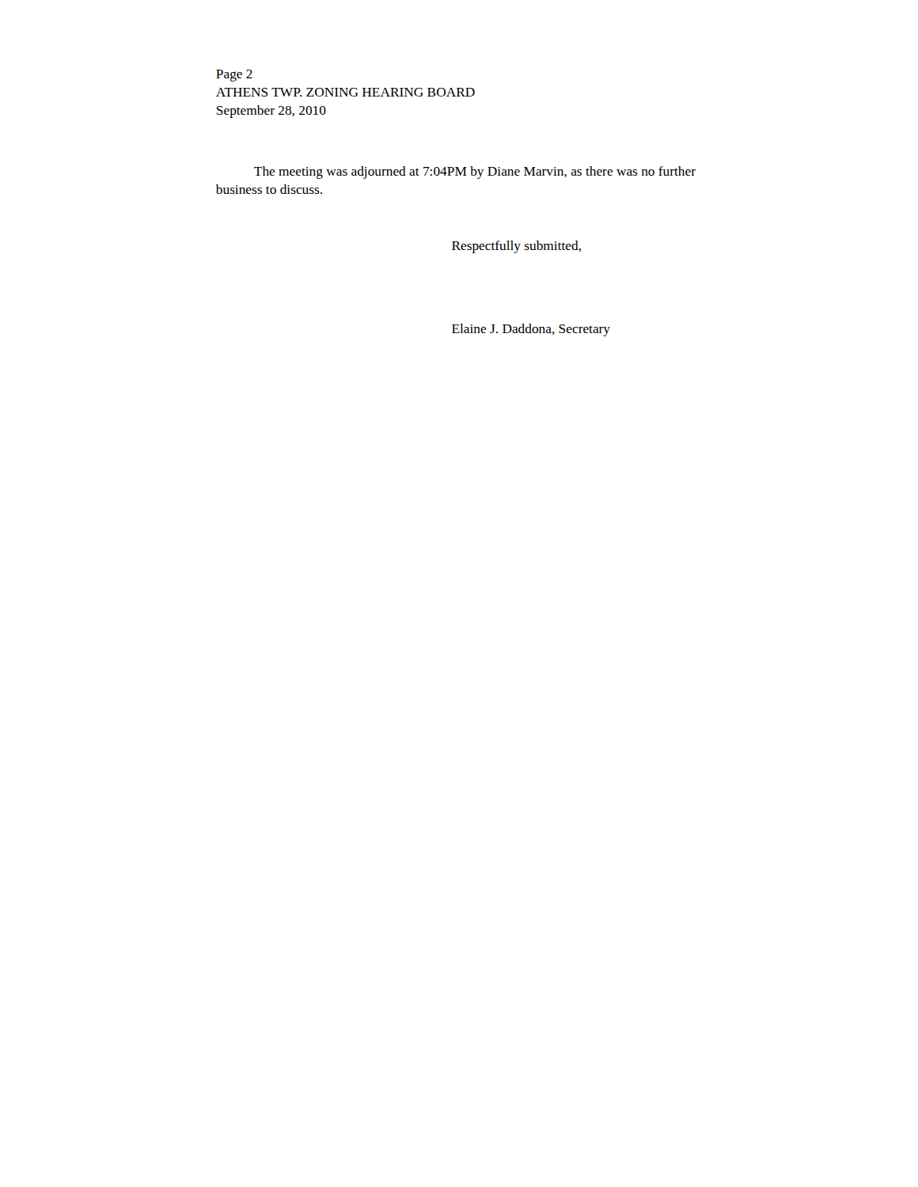Page 2
ATHENS TWP. ZONING HEARING BOARD
September 28, 2010
The meeting was adjourned at 7:04PM by Diane Marvin, as there was no further business to discuss.
Respectfully submitted,
Elaine J. Daddona, Secretary